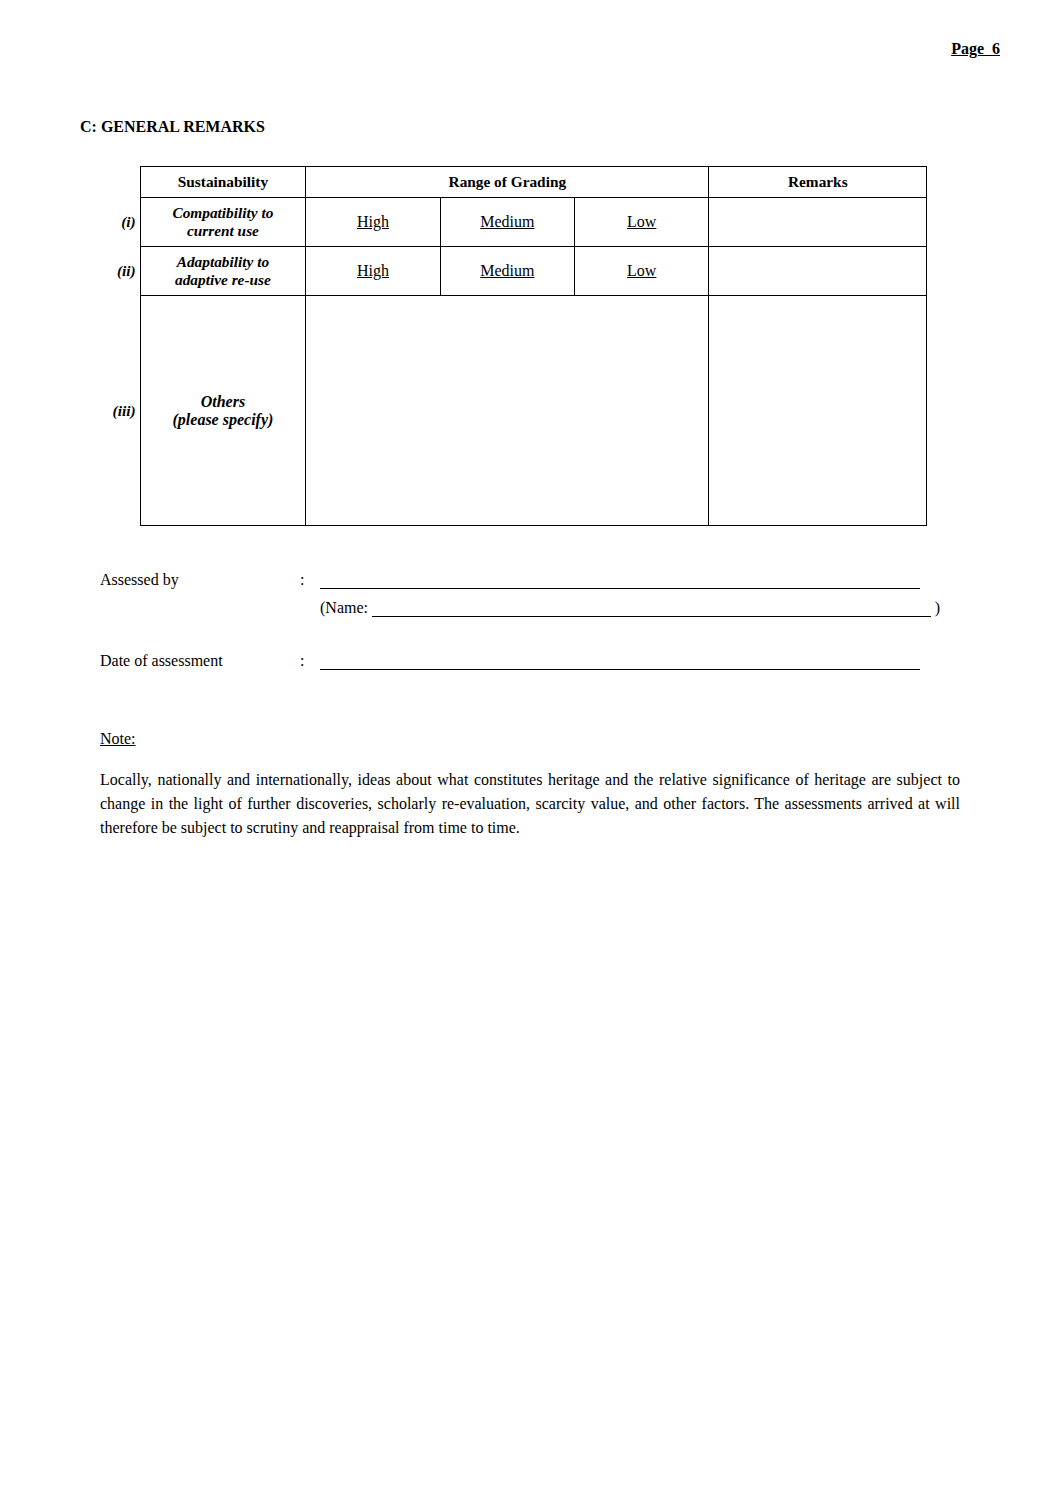Page 6
C: GENERAL REMARKS
| | Sustainability | Range of Grading | Remarks |
| (i) | Compatibility to current use | High | Medium | Low | |
| (ii) | Adaptability to adaptive re-use | High | Medium | Low | |
| (iii) | Others (please specify) | | |
Assessed by
:
(Name: )
Date of assessment
:
Note:
Locally, nationally and internationally, ideas about what constitutes heritage and the relative significance of heritage are subject to change in the light of further discoveries, scholarly re-evaluation, scarcity value, and other factors. The assessments arrived at will therefore be subject to scrutiny and reappraisal from time to time.